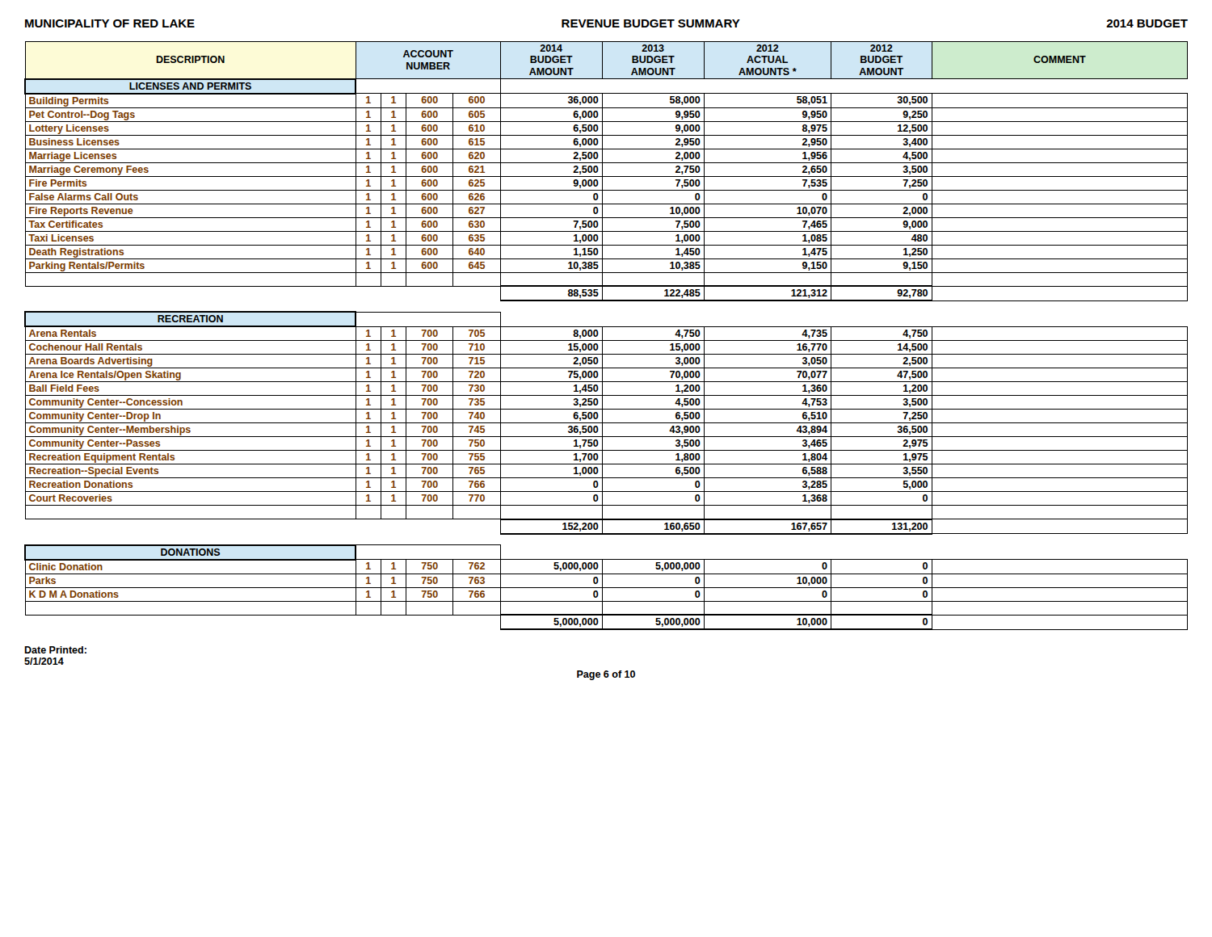MUNICIPALITY OF RED LAKE
REVENUE BUDGET SUMMARY
2014 BUDGET
| DESCRIPTION | ACCOUNT NUMBER | 2014 BUDGET AMOUNT | 2013 BUDGET AMOUNT | 2012 ACTUAL AMOUNTS * | 2012 BUDGET AMOUNT | COMMENT |
| --- | --- | --- | --- | --- | --- | --- |
| LICENSES AND PERMITS | | |
| Building Permits | 1 | 1 | 600 | 600 | 36,000 | 58,000 | 58,051 | 30,500 | |
| Pet Control--Dog Tags | 1 | 1 | 600 | 605 | 6,000 | 9,950 | 9,950 | 9,250 | |
| Lottery Licenses | 1 | 1 | 600 | 610 | 6,500 | 9,000 | 8,975 | 12,500 | |
| Business Licenses | 1 | 1 | 600 | 615 | 6,000 | 2,950 | 2,950 | 3,400 | |
| Marriage Licenses | 1 | 1 | 600 | 620 | 2,500 | 2,000 | 1,956 | 4,500 | |
| Marriage Ceremony Fees | 1 | 1 | 600 | 621 | 2,500 | 2,750 | 2,650 | 3,500 | |
| Fire Permits | 1 | 1 | 600 | 625 | 9,000 | 7,500 | 7,535 | 7,250 | |
| False Alarms Call Outs | 1 | 1 | 600 | 626 | 0 | 0 | 0 | 0 | |
| Fire Reports Revenue | 1 | 1 | 600 | 627 | 0 | 10,000 | 10,070 | 2,000 | |
| Tax Certificates | 1 | 1 | 600 | 630 | 7,500 | 7,500 | 7,465 | 9,000 | |
| Taxi Licenses | 1 | 1 | 600 | 635 | 1,000 | 1,000 | 1,085 | 480 | |
| Death Registrations | 1 | 1 | 600 | 640 | 1,150 | 1,450 | 1,475 | 1,250 | |
| Parking Rentals/Permits | 1 | 1 | 600 | 645 | 10,385 | 10,385 | 9,150 | 9,150 | |
| | | | | | 88,535 | 122,485 | 121,312 | 92,780 | |
| RECREATION | | |
| Arena Rentals | 1 | 1 | 700 | 705 | 8,000 | 4,750 | 4,735 | 4,750 | |
| Cochenour Hall Rentals | 1 | 1 | 700 | 710 | 15,000 | 15,000 | 16,770 | 14,500 | |
| Arena Boards Advertising | 1 | 1 | 700 | 715 | 2,050 | 3,000 | 3,050 | 2,500 | |
| Arena Ice Rentals/Open Skating | 1 | 1 | 700 | 720 | 75,000 | 70,000 | 70,077 | 47,500 | |
| Ball Field Fees | 1 | 1 | 700 | 730 | 1,450 | 1,200 | 1,360 | 1,200 | |
| Community Center--Concession | 1 | 1 | 700 | 735 | 3,250 | 4,500 | 4,753 | 3,500 | |
| Community Center--Drop In | 1 | 1 | 700 | 740 | 6,500 | 6,500 | 6,510 | 7,250 | |
| Community Center--Memberships | 1 | 1 | 700 | 745 | 36,500 | 43,900 | 43,894 | 36,500 | |
| Community Center--Passes | 1 | 1 | 700 | 750 | 1,750 | 3,500 | 3,465 | 2,975 | |
| Recreation Equipment Rentals | 1 | 1 | 700 | 755 | 1,700 | 1,800 | 1,804 | 1,975 | |
| Recreation--Special Events | 1 | 1 | 700 | 765 | 1,000 | 6,500 | 6,588 | 3,550 | |
| Recreation Donations | 1 | 1 | 700 | 766 | 0 | 0 | 3,285 | 5,000 | |
| Court Recoveries | 1 | 1 | 700 | 770 | 0 | 0 | 1,368 | 0 | |
| | | | | | 152,200 | 160,650 | 167,657 | 131,200 | |
| DONATIONS | | |
| Clinic Donation | 1 | 1 | 750 | 762 | 5,000,000 | 5,000,000 | 0 | 0 | |
| Parks | 1 | 1 | 750 | 763 | 0 | 0 | 10,000 | 0 | |
| K D M A Donations | 1 | 1 | 750 | 766 | 0 | 0 | 0 | 0 | |
| | | | | | 5,000,000 | 5,000,000 | 10,000 | 0 | |
Date Printed:
5/1/2014
Page 6 of 10